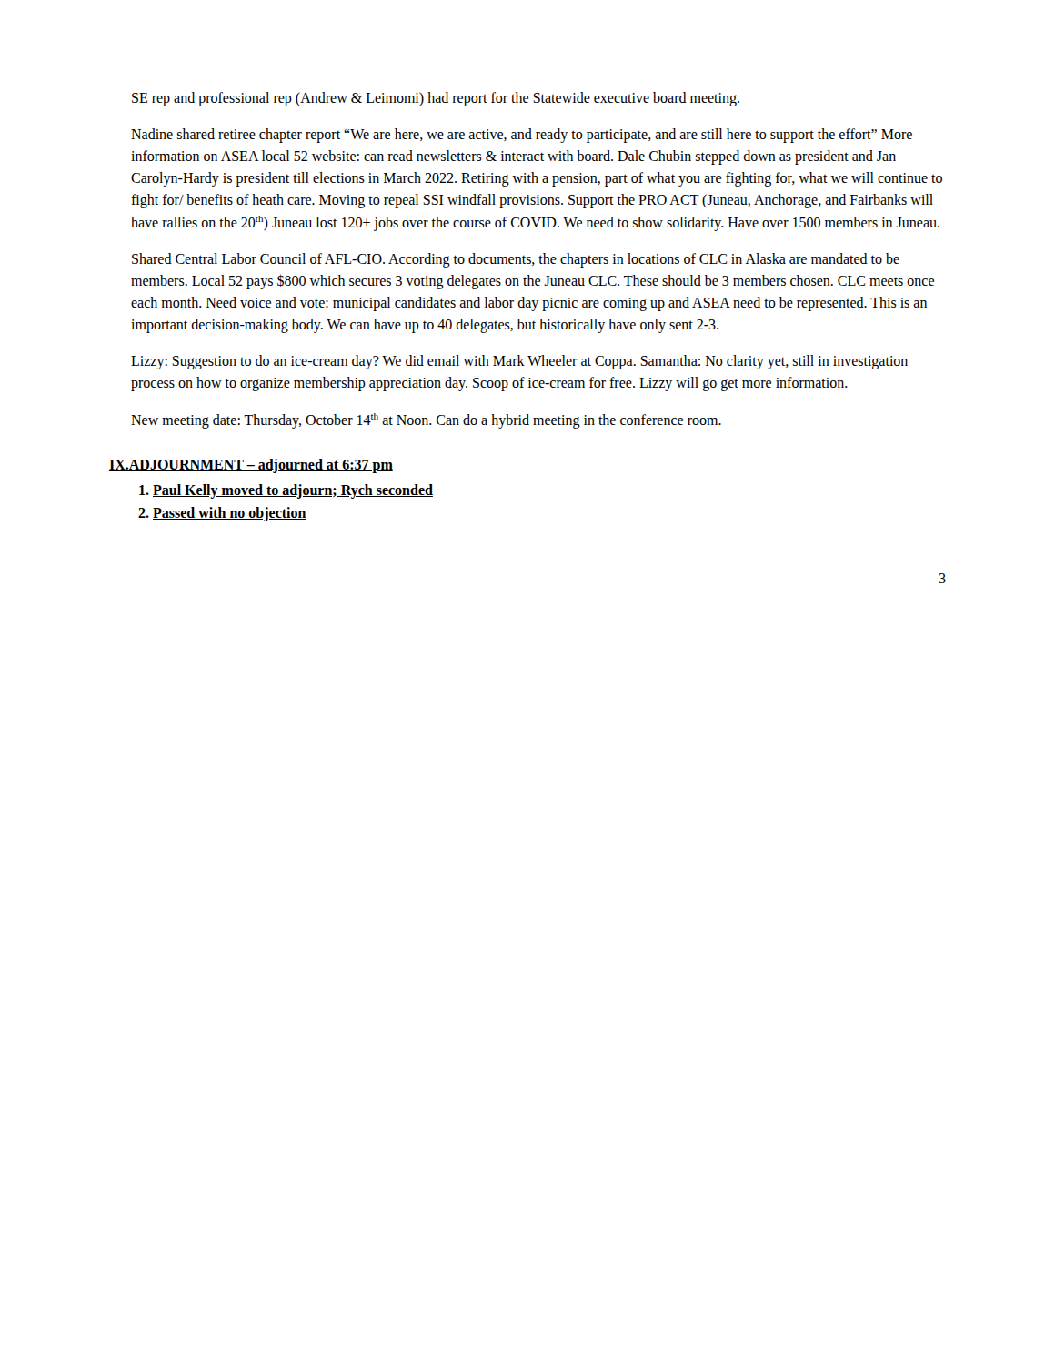SE rep and professional rep (Andrew & Leimomi) had report for the Statewide executive board meeting.
Nadine shared retiree chapter report “We are here, we are active, and ready to participate, and are still here to support the effort” More information on ASEA local 52 website: can read newsletters & interact with board. Dale Chubin stepped down as president and Jan Carolyn-Hardy is president till elections in March 2022. Retiring with a pension, part of what you are fighting for, what we will continue to fight for/ benefits of heath care. Moving to repeal SSI windfall provisions. Support the PRO ACT (Juneau, Anchorage, and Fairbanks will have rallies on the 20th) Juneau lost 120+ jobs over the course of COVID. We need to show solidarity. Have over 1500 members in Juneau.
Shared Central Labor Council of AFL-CIO. According to documents, the chapters in locations of CLC in Alaska are mandated to be members. Local 52 pays $800 which secures 3 voting delegates on the Juneau CLC. These should be 3 members chosen. CLC meets once each month. Need voice and vote: municipal candidates and labor day picnic are coming up and ASEA need to be represented. This is an important decision-making body. We can have up to 40 delegates, but historically have only sent 2-3.
Lizzy: Suggestion to do an ice-cream day? We did email with Mark Wheeler at Coppa. Samantha: No clarity yet, still in investigation process on how to organize membership appreciation day. Scoop of ice-cream for free. Lizzy will go get more information.
New meeting date: Thursday, October 14th at Noon. Can do a hybrid meeting in the conference room.
IX.ADJOURNMENT – adjourned at 6:37 pm
Paul Kelly moved to adjourn; Rych seconded
Passed with no objection
3